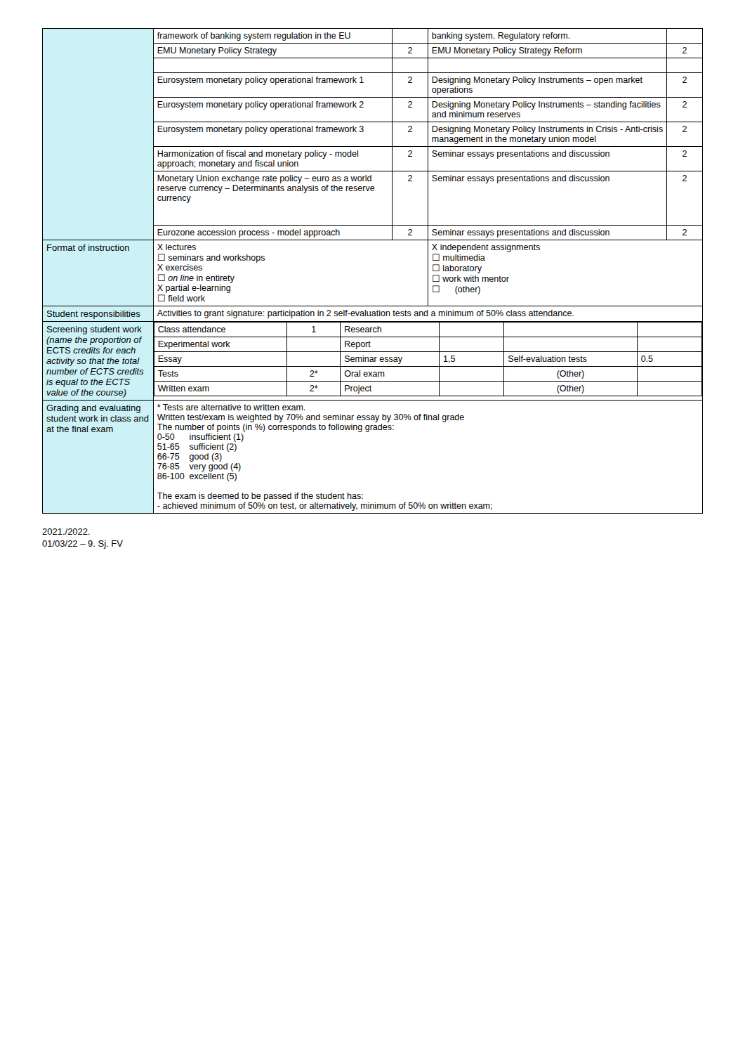| | framework of banking system regulation in the EU | | banking system. Regulatory reform. | |
| EMU Monetary Policy Strategy | 2 | EMU Monetary Policy Strategy Reform | 2 |
| Eurosystem monetary policy operational framework 1 | 2 | Designing Monetary Policy Instruments – open market operations | 2 |
| Eurosystem monetary policy operational framework 2 | 2 | Designing Monetary Policy Instruments – standing facilities and minimum reserves | 2 |
| Eurosystem monetary policy operational framework 3 | 2 | Designing Monetary Policy Instruments in Crisis - Anti-crisis management in the monetary union model | 2 |
| Harmonization of fiscal and monetary policy - model approach; monetary and fiscal union | 2 | Seminar essays presentations and discussion | 2 |
| Monetary Union exchange rate policy – euro as a world reserve currency – Determinants analysis of the reserve currency | 2 | Seminar essays presentations and discussion | 2 |
| Eurozone accession process - model approach | 2 | Seminar essays presentations and discussion | 2 |
| Format of instruction | X lectures ☐ seminars and workshops X exercises ☐ on line in entirety X partial e-learning ☐ field work | X independent assignments ☐ multimedia ☐ laboratory ☐ work with mentor ☐ (other) |
| Student responsibilities | Activities to grant signature: participation in 2 self-evaluation tests and a minimum of 50% class attendance. |
| Screening student work (name the proportion of ECTS credits for each activity so that the total number of ECTS credits is equal to the ECTS value of the course) | / Class attendance / 1 / Research / / / / / Experimental work / / Report / / / / / Essay / / Seminar essay / 1,5 / Self-evaluation tests / 0.5 / / Tests / 2* / Oral exam / / (Other) / / / Written exam / 2* / Project / / (Other) / / |
| Grading and evaluating student work in class and at the final exam | * Tests are alternative to written exam. Written test/exam is weighted by 70% and seminar essay by 30% of final grade The number of points (in %) corresponds to following grades: 0-50 insufficient (1) 51-65 sufficient (2) 66-75 good (3) 76-85 very good (4) 86-100 excellent (5) The exam is deemed to be passed if the student has: - achieved minimum of 50% on test, or alternatively, minimum of 50% on written exam; |
2021./2022.
01/03/22 – 9. Sj. FV